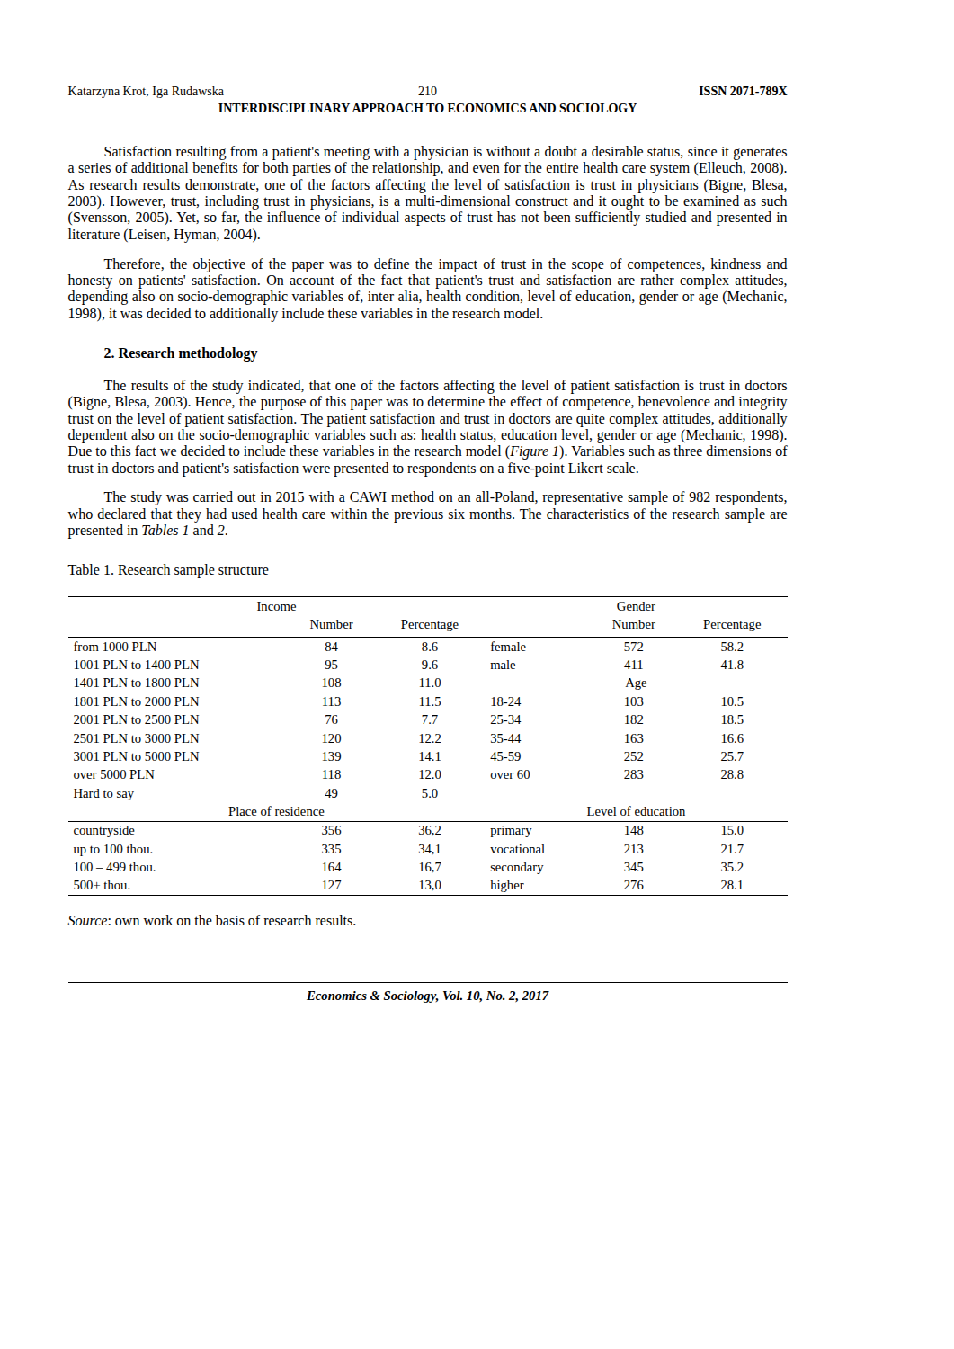Katarzyna Krot, Iga Rudawska
210
ISSN 2071-789X
INTERDISCIPLINARY APPROACH TO ECONOMICS AND SOCIOLOGY
Satisfaction resulting from a patient's meeting with a physician is without a doubt a desirable status, since it generates a series of additional benefits for both parties of the relationship, and even for the entire health care system (Elleuch, 2008). As research results demonstrate, one of the factors affecting the level of satisfaction is trust in physicians (Bigne, Blesa, 2003). However, trust, including trust in physicians, is a multi-dimensional construct and it ought to be examined as such (Svensson, 2005). Yet, so far, the influence of individual aspects of trust has not been sufficiently studied and presented in literature (Leisen, Hyman, 2004).
Therefore, the objective of the paper was to define the impact of trust in the scope of competences, kindness and honesty on patients' satisfaction. On account of the fact that patient's trust and satisfaction are rather complex attitudes, depending also on socio-demographic variables of, inter alia, health condition, level of education, gender or age (Mechanic, 1998), it was decided to additionally include these variables in the research model.
2. Research methodology
The results of the study indicated, that one of the factors affecting the level of patient satisfaction is trust in doctors (Bigne, Blesa, 2003). Hence, the purpose of this paper was to determine the effect of competence, benevolence and integrity trust on the level of patient satisfaction. The patient satisfaction and trust in doctors are quite complex attitudes, additionally dependent also on the socio-demographic variables such as: health status, education level, gender or age (Mechanic, 1998). Due to this fact we decided to include these variables in the research model (Figure 1). Variables such as three dimensions of trust in doctors and patient's satisfaction were presented to respondents on a five-point Likert scale.
The study was carried out in 2015 with a CAWI method on an all-Poland, representative sample of 982 respondents, who declared that they had used health care within the previous six months. The characteristics of the research sample are presented in Tables 1 and 2.
Table 1. Research sample structure
| Income | Gender |
| | Number | Percentage | | Number | Percentage |
| from 1000 PLN | 84 | 8.6 | female | 572 | 58.2 |
| 1001 PLN to 1400 PLN | 95 | 9.6 | male | 411 | 41.8 |
| 1401 PLN to 1800 PLN | 108 | 11.0 | Age |
| 1801 PLN to 2000 PLN | 113 | 11.5 | 18-24 | 103 | 10.5 |
| 2001 PLN to 2500 PLN | 76 | 7.7 | 25-34 | 182 | 18.5 |
| 2501 PLN to 3000 PLN | 120 | 12.2 | 35-44 | 163 | 16.6 |
| 3001 PLN to 5000 PLN | 139 | 14.1 | 45-59 | 252 | 25.7 |
| over 5000 PLN | 118 | 12.0 | over 60 | 283 | 28.8 |
| Hard to say | 49 | 5.0 | | | |
| Place of residence | Level of education |
| countryside | 356 | 36,2 | primary | 148 | 15.0 |
| up to 100 thou. | 335 | 34,1 | vocational | 213 | 21.7 |
| 100 – 499 thou. | 164 | 16,7 | secondary | 345 | 35.2 |
| 500+ thou. | 127 | 13,0 | higher | 276 | 28.1 |
Source: own work on the basis of research results.
Economics & Sociology, Vol. 10, No. 2, 2017